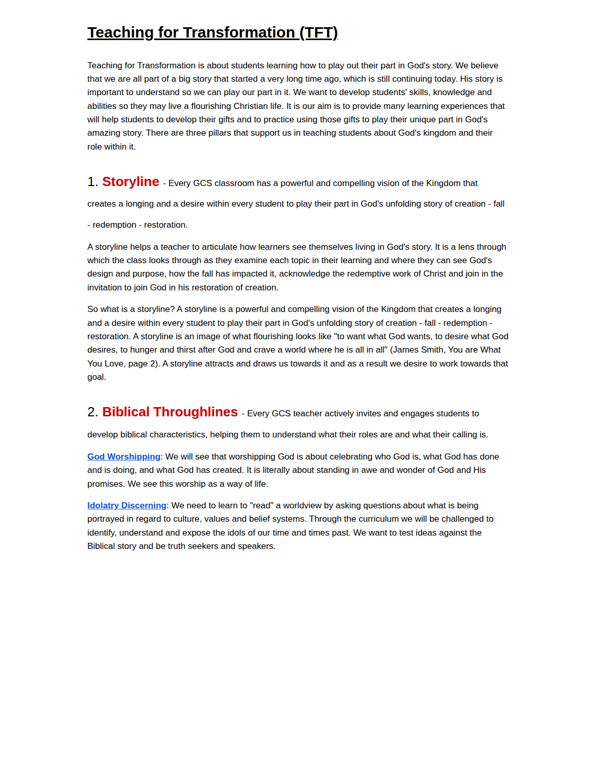Teaching for Transformation (TFT)
Teaching for Transformation is about students learning how to play out their part in God's story. We believe that we are all part of a big story that started a very long time ago, which is still continuing today. His story is important to understand so we can play our part in it. We want to develop students' skills, knowledge and abilities so they may live a flourishing Christian life. It is our aim is to provide many learning experiences that will help students to develop their gifts and to practice using those gifts to play their unique part in God's amazing story. There are three pillars that support us in teaching students about God's kingdom and their role within it.
1. Storyline - Every GCS classroom has a powerful and compelling vision of the Kingdom that creates a longing and a desire within every student to play their part in God's unfolding story of creation - fall - redemption - restoration.
A storyline helps a teacher to articulate how learners see themselves living in God's story. It is a lens through which the class looks through as they examine each topic in their learning and where they can see God's design and purpose, how the fall has impacted it, acknowledge the redemptive work of Christ and join in the invitation to join God in his restoration of creation.
So what is a storyline? A storyline is a powerful and compelling vision of the Kingdom that creates a longing and a desire within every student to play their part in God's unfolding story of creation - fall - redemption - restoration. A storyline is an image of what flourishing looks like "to want what God wants, to desire what God desires, to hunger and thirst after God and crave a world where he is all in all" (James Smith, You are What You Love, page 2). A storyline attracts and draws us towards it and as a result we desire to work towards that goal.
2. Biblical Throughlines - Every GCS teacher actively invites and engages students to develop biblical characteristics, helping them to understand what their roles are and what their calling is.
God Worshipping: We will see that worshipping God is about celebrating who God is, what God has done and is doing, and what God has created. It is literally about standing in awe and wonder of God and His promises. We see this worship as a way of life.
Idolatry Discerning: We need to learn to "read" a worldview by asking questions about what is being portrayed in regard to culture, values and belief systems. Through the curriculum we will be challenged to identify, understand and expose the idols of our time and times past. We want to test ideas against the Biblical story and be truth seekers and speakers.